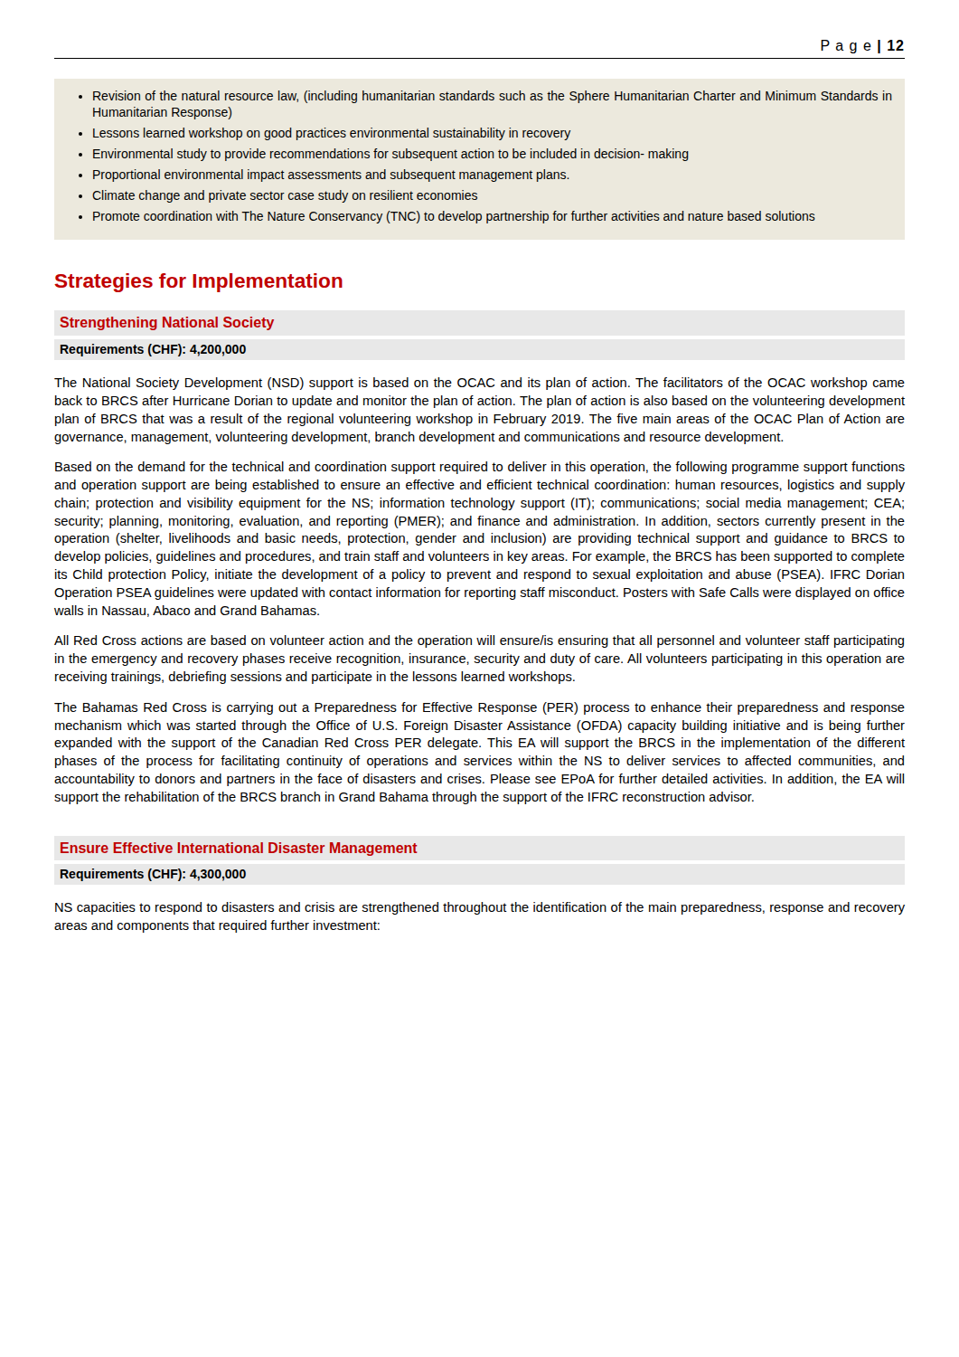P a g e | 12
Revision of the natural resource law, (including humanitarian standards such as the Sphere Humanitarian Charter and Minimum Standards in Humanitarian Response)
Lessons learned workshop on good practices environmental sustainability in recovery
Environmental study to provide recommendations for subsequent action to be included in decision- making
Proportional environmental impact assessments and subsequent management plans.
Climate change and private sector case study on resilient economies
Promote coordination with The Nature Conservancy (TNC) to develop partnership for further activities and nature based solutions
Strategies for Implementation
Strengthening National Society
Requirements (CHF): 4,200,000
The National Society Development (NSD) support is based on the OCAC and its plan of action. The facilitators of the OCAC workshop came back to BRCS after Hurricane Dorian to update and monitor the plan of action. The plan of action is also based on the volunteering development plan of BRCS that was a result of the regional volunteering workshop in February 2019. The five main areas of the OCAC Plan of Action are governance, management, volunteering development, branch development and communications and resource development.
Based on the demand for the technical and coordination support required to deliver in this operation, the following programme support functions and operation support are being established to ensure an effective and efficient technical coordination: human resources, logistics and supply chain; protection and visibility equipment for the NS; information technology support (IT); communications; social media management; CEA; security; planning, monitoring, evaluation, and reporting (PMER); and finance and administration. In addition, sectors currently present in the operation (shelter, livelihoods and basic needs, protection, gender and inclusion) are providing technical support and guidance to BRCS to develop policies, guidelines and procedures, and train staff and volunteers in key areas. For example, the BRCS has been supported to complete its Child protection Policy, initiate the development of a policy to prevent and respond to sexual exploitation and abuse (PSEA). IFRC Dorian Operation PSEA guidelines were updated with contact information for reporting staff misconduct. Posters with Safe Calls were displayed on office walls in Nassau, Abaco and Grand Bahamas.
All Red Cross actions are based on volunteer action and the operation will ensure/is ensuring that all personnel and volunteer staff participating in the emergency and recovery phases receive recognition, insurance, security and duty of care. All volunteers participating in this operation are receiving trainings, debriefing sessions and participate in the lessons learned workshops.
The Bahamas Red Cross is carrying out a Preparedness for Effective Response (PER) process to enhance their preparedness and response mechanism which was started through the Office of U.S. Foreign Disaster Assistance (OFDA) capacity building initiative and is being further expanded with the support of the Canadian Red Cross PER delegate. This EA will support the BRCS in the implementation of the different phases of the process for facilitating continuity of operations and services within the NS to deliver services to affected communities, and accountability to donors and partners in the face of disasters and crises. Please see EPoA for further detailed activities. In addition, the EA will support the rehabilitation of the BRCS branch in Grand Bahama through the support of the IFRC reconstruction advisor.
Ensure Effective International Disaster Management
Requirements (CHF): 4,300,000
NS capacities to respond to disasters and crisis are strengthened throughout the identification of the main preparedness, response and recovery areas and components that required further investment: